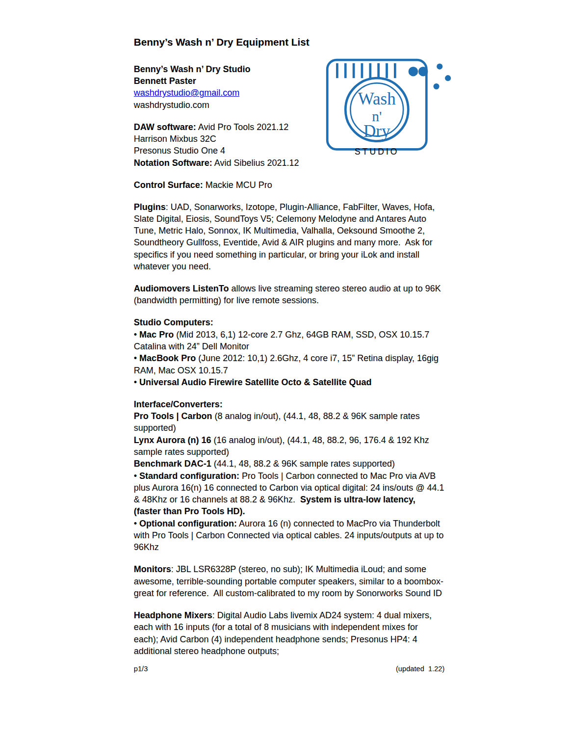Benny’s Wash n’ Dry Equipment List
Benny’s Wash n’ Dry Studio
Bennett Paster
washdrystudio@gmail.com
washdrystudio.com
DAW software: Avid Pro Tools 2021.12
Harrison Mixbus 32C
Presonus Studio One 4
Notation Software: Avid Sibelius 2021.12
Control Surface: Mackie MCU Pro
Plugins: UAD, Sonarworks, Izotope, Plugin-Alliance, FabFilter, Waves, Hofa, Slate Digital, Eiosis, SoundToys V5; Celemony Melodyne and Antares Auto Tune, Metric Halo, Sonnox, IK Multimedia, Valhalla, Oeksound Smoothe 2, Soundtheory Gullfoss, Eventide, Avid & AIR plugins and many more. Ask for specifics if you need something in particular, or bring your iLok and install whatever you need.
Audiomovers ListenTo allows live streaming stereo stereo audio at up to 96K (bandwidth permitting) for live remote sessions.
Studio Computers:
• Mac Pro (Mid 2013, 6,1) 12-core 2.7 Ghz, 64GB RAM, SSD, OSX 10.15.7 Catalina with 24” Dell Monitor
• MacBook Pro (June 2012: 10,1) 2.6Ghz, 4 core i7, 15” Retina display, 16gig RAM, Mac OSX 10.15.7
• Universal Audio Firewire Satellite Octo & Satellite Quad
Interface/Converters:
Pro Tools | Carbon (8 analog in/out), (44.1, 48, 88.2 & 96K sample rates supported)
Lynx Aurora (n) 16 (16 analog in/out), (44.1, 48, 88.2, 96, 176.4 & 192 Khz sample rates supported)
Benchmark DAC-1 (44.1, 48, 88.2 & 96K sample rates supported)
• Standard configuration: Pro Tools | Carbon connected to Mac Pro via AVB plus Aurora 16(n) 16 connected to Carbon via optical digital: 24 ins/outs @ 44.1 & 48Khz or 16 channels at 88.2 & 96Khz. System is ultra-low latency, (faster than Pro Tools HD).
• Optional configuration: Aurora 16 (n) connected to MacPro via Thunderbolt with Pro Tools | Carbon Connected via optical cables. 24 inputs/outputs at up to 96Khz
Monitors: JBL LSR6328P (stereo, no sub); IK Multimedia iLoud; and some awesome, terrible-sounding portable computer speakers, similar to a boombox- great for reference. All custom-calibrated to my room by Sonorworks Sound ID
Headphone Mixers: Digital Audio Labs livemix AD24 system: 4 dual mixers, each with 16 inputs (for a total of 8 musicians with independent mixes for each); Avid Carbon (4) independent headphone sends; Presonus HP4: 4 additional stereo headphone outputs;
p1/3 (updated 1.22)